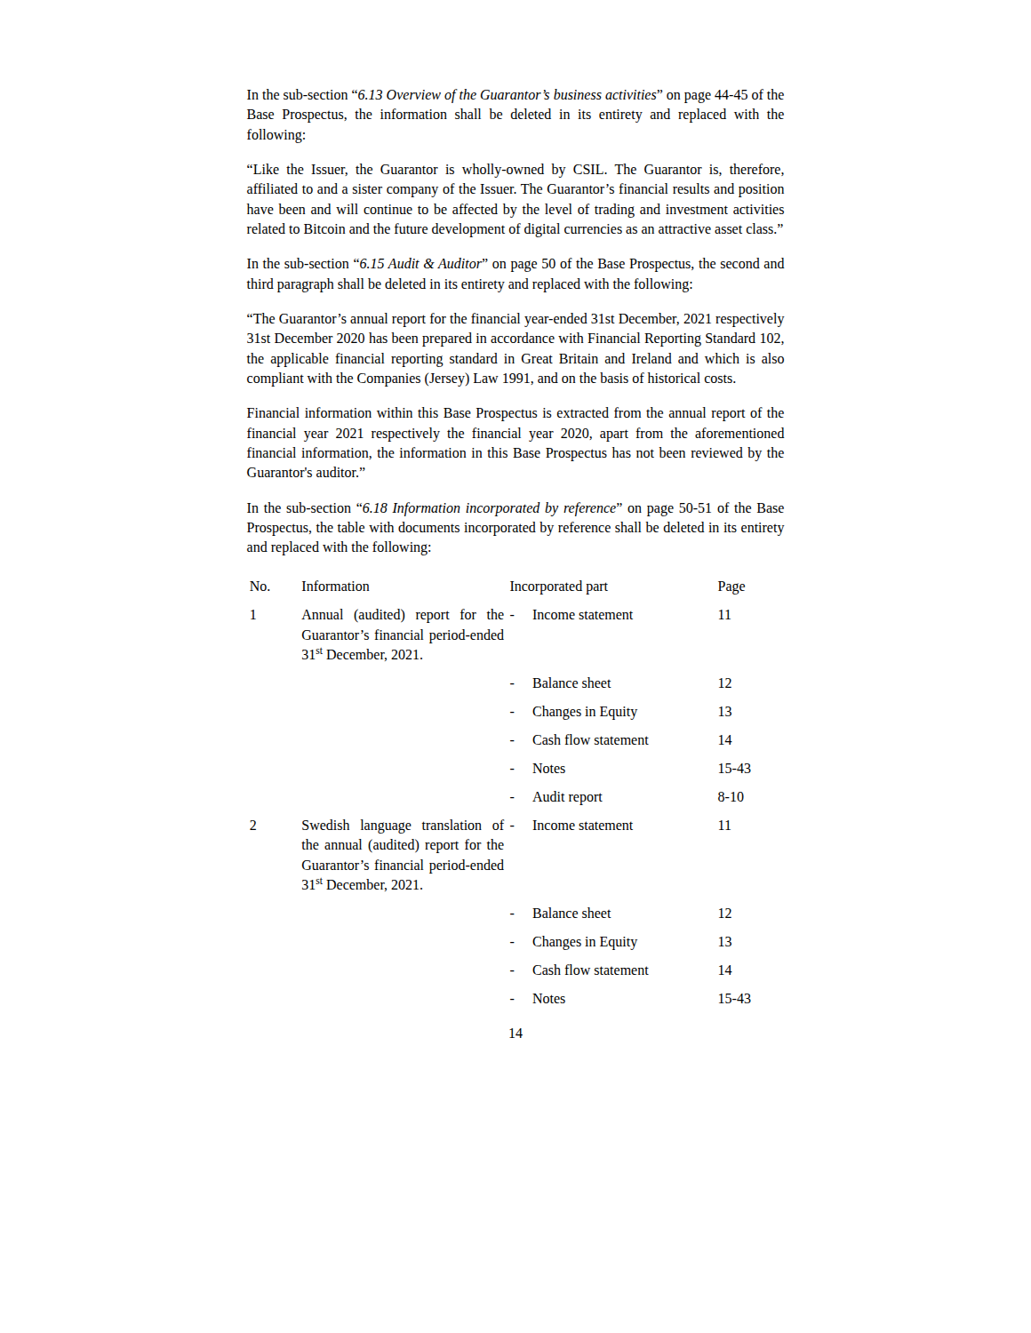In the sub-section “6.13 Overview of the Guarantor’s business activities” on page 44-45 of the Base Prospectus, the information shall be deleted in its entirety and replaced with the following:
“Like the Issuer, the Guarantor is wholly-owned by CSIL. The Guarantor is, therefore, affiliated to and a sister company of the Issuer. The Guarantor’s financial results and position have been and will continue to be affected by the level of trading and investment activities related to Bitcoin and the future development of digital currencies as an attractive asset class.”
In the sub-section “6.15 Audit & Auditor” on page 50 of the Base Prospectus, the second and third paragraph shall be deleted in its entirety and replaced with the following:
“The Guarantor’s annual report for the financial year-ended 31st December, 2021 respectively 31st December 2020 has been prepared in accordance with Financial Reporting Standard 102, the applicable financial reporting standard in Great Britain and Ireland and which is also compliant with the Companies (Jersey) Law 1991, and on the basis of historical costs.
Financial information within this Base Prospectus is extracted from the annual report of the financial year 2021 respectively the financial year 2020, apart from the aforementioned financial information, the information in this Base Prospectus has not been reviewed by the Guarantor's auditor.”
In the sub-section “6.18 Information incorporated by reference” on page 50-51 of the Base Prospectus, the table with documents incorporated by reference shall be deleted in its entirety and replaced with the following:
| No. | Information | Incorporated part | Page |
| 1 | Annual (audited) report for the Guarantor’s financial period-ended 31 st December, 2021. | - Income statement | 11 |
| | | - Balance sheet | 12 |
| | | - Changes in Equity | 13 |
| | | - Cash flow statement | 14 |
| | | - Notes | 15-43 |
| | | - Audit report | 8-10 |
| 2 | Swedish language translation of the annual (audited) report for the Guarantor’s financial period-ended 31 st December, 2021. | - Income statement | 11 |
| | | - Balance sheet | 12 |
| | | - Changes in Equity | 13 |
| | | - Cash flow statement | 14 |
| | | - Notes | 15-43 |
14